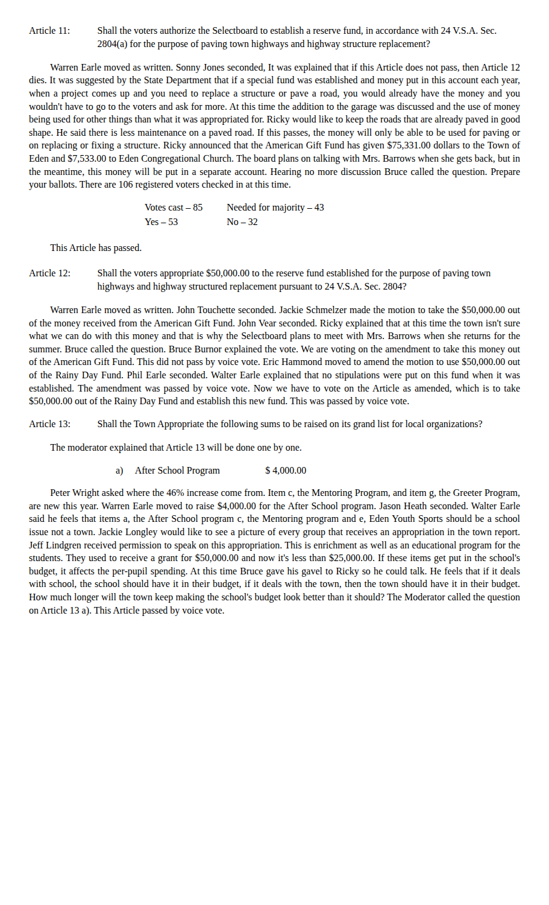Article 11:
Shall the voters authorize the Selectboard to establish a reserve fund, in accordance with 24 V.S.A. Sec. 2804(a) for the purpose of paving town highways and highway structure replacement?
Warren Earle moved as written. Sonny Jones seconded, It was explained that if this Article does not pass, then Article 12 dies. It was suggested by the State Department that if a special fund was established and money put in this account each year, when a project comes up and you need to replace a structure or pave a road, you would already have the money and you wouldn't have to go to the voters and ask for more. At this time the addition to the garage was discussed and the use of money being used for other things than what it was appropriated for. Ricky would like to keep the roads that are already paved in good shape. He said there is less maintenance on a paved road. If this passes, the money will only be able to be used for paving or on replacing or fixing a structure. Ricky announced that the American Gift Fund has given $75,331.00 dollars to the Town of Eden and $7,533.00 to Eden Congregational Church. The board plans on talking with Mrs. Barrows when she gets back, but in the meantime, this money will be put in a separate account. Hearing no more discussion Bruce called the question. Prepare your ballots. There are 106 registered voters checked in at this time.
| Votes cast – 85 | Needed for majority – 43 |
| Yes – 53 | No – 32 |
This Article has passed.
Article 12:
Shall the voters appropriate $50,000.00 to the reserve fund established for the purpose of paving town highways and highway structured replacement pursuant to 24 V.S.A. Sec. 2804?
Warren Earle moved as written. John Touchette seconded. Jackie Schmelzer made the motion to take the $50,000.00 out of the money received from the American Gift Fund. John Vear seconded. Ricky explained that at this time the town isn't sure what we can do with this money and that is why the Selectboard plans to meet with Mrs. Barrows when she returns for the summer. Bruce called the question. Bruce Burnor explained the vote. We are voting on the amendment to take this money out of the American Gift Fund. This did not pass by voice vote. Eric Hammond moved to amend the motion to use $50,000.00 out of the Rainy Day Fund. Phil Earle seconded. Walter Earle explained that no stipulations were put on this fund when it was established. The amendment was passed by voice vote. Now we have to vote on the Article as amended, which is to take $50,000.00 out of the Rainy Day Fund and establish this new fund. This was passed by voice vote.
Article 13:
Shall the Town Appropriate the following sums to be raised on its grand list for local organizations?
The moderator explained that Article 13 will be done one by one.
| a) | After School Program | $ 4,000.00 |
Peter Wright asked where the 46% increase come from. Item c, the Mentoring Program, and item g, the Greeter Program, are new this year. Warren Earle moved to raise $4,000.00 for the After School program. Jason Heath seconded. Walter Earle said he feels that items a, the After School program c, the Mentoring program and e, Eden Youth Sports should be a school issue not a town. Jackie Longley would like to see a picture of every group that receives an appropriation in the town report. Jeff Lindgren received permission to speak on this appropriation. This is enrichment as well as an educational program for the students. They used to receive a grant for $50,000.00 and now it's less than $25,000.00. If these items get put in the school's budget, it affects the per-pupil spending. At this time Bruce gave his gavel to Ricky so he could talk. He feels that if it deals with school, the school should have it in their budget, if it deals with the town, then the town should have it in their budget. How much longer will the town keep making the school's budget look better than it should? The Moderator called the question on Article 13 a). This Article passed by voice vote.